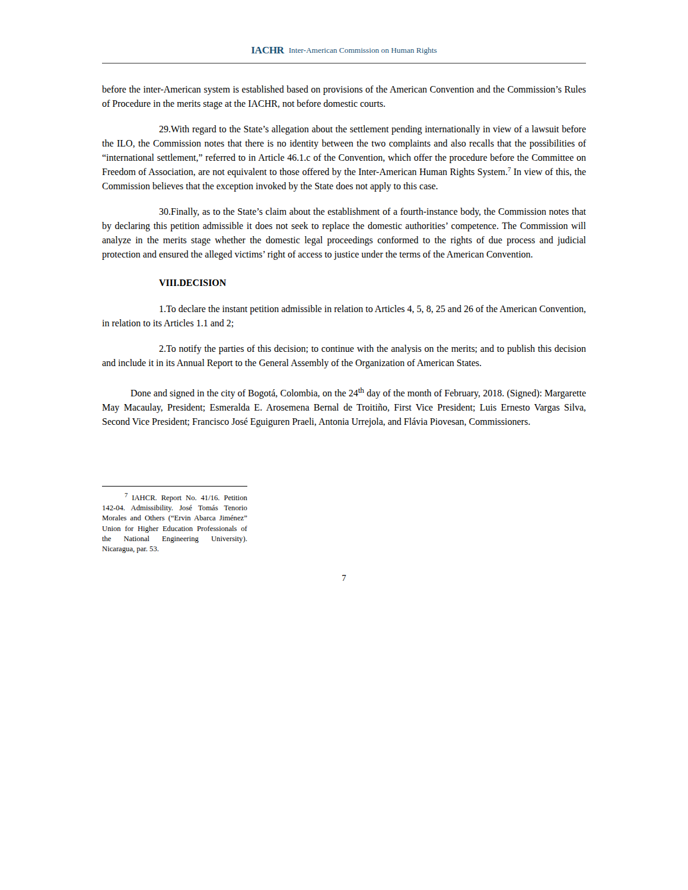IA CHR Inter-American Commission on Human Rights
before the inter-American system is established based on provisions of the American Convention and the Commission’s Rules of Procedure in the merits stage at the IACHR, not before domestic courts.
29. With regard to the State’s allegation about the settlement pending internationally in view of a lawsuit before the ILO, the Commission notes that there is no identity between the two complaints and also recalls that the possibilities of “international settlement,” referred to in Article 46.1.c of the Convention, which offer the procedure before the Committee on Freedom of Association, are not equivalent to those offered by the Inter-American Human Rights System.7 In view of this, the Commission believes that the exception invoked by the State does not apply to this case.
30. Finally, as to the State’s claim about the establishment of a fourth-instance body, the Commission notes that by declaring this petition admissible it does not seek to replace the domestic authorities’ competence. The Commission will analyze in the merits stage whether the domestic legal proceedings conformed to the rights of due process and judicial protection and ensured the alleged victims’ right of access to justice under the terms of the American Convention.
VIII. DECISION
1. To declare the instant petition admissible in relation to Articles 4, 5, 8, 25 and 26 of the American Convention, in relation to its Articles 1.1 and 2;
2. To notify the parties of this decision; to continue with the analysis on the merits; and to publish this decision and include it in its Annual Report to the General Assembly of the Organization of American States.
Done and signed in the city of Bogotá, Colombia, on the 24th day of the month of February, 2018. (Signed): Margarette May Macaulay, President; Esmeralda E. Arosemena Bernal de Troitiño, First Vice President; Luis Ernesto Vargas Silva, Second Vice President; Francisco José Eguiguren Praeli, Antonia Urrejola, and Flávia Piovesan, Commissioners.
7 IAHCR. Report No. 41/16. Petition 142-04. Admissibility. José Tomás Tenorio Morales and Others (“Ervin Abarca Jiménez” Union for Higher Education Professionals of the National Engineering University). Nicaragua, par. 53.
7